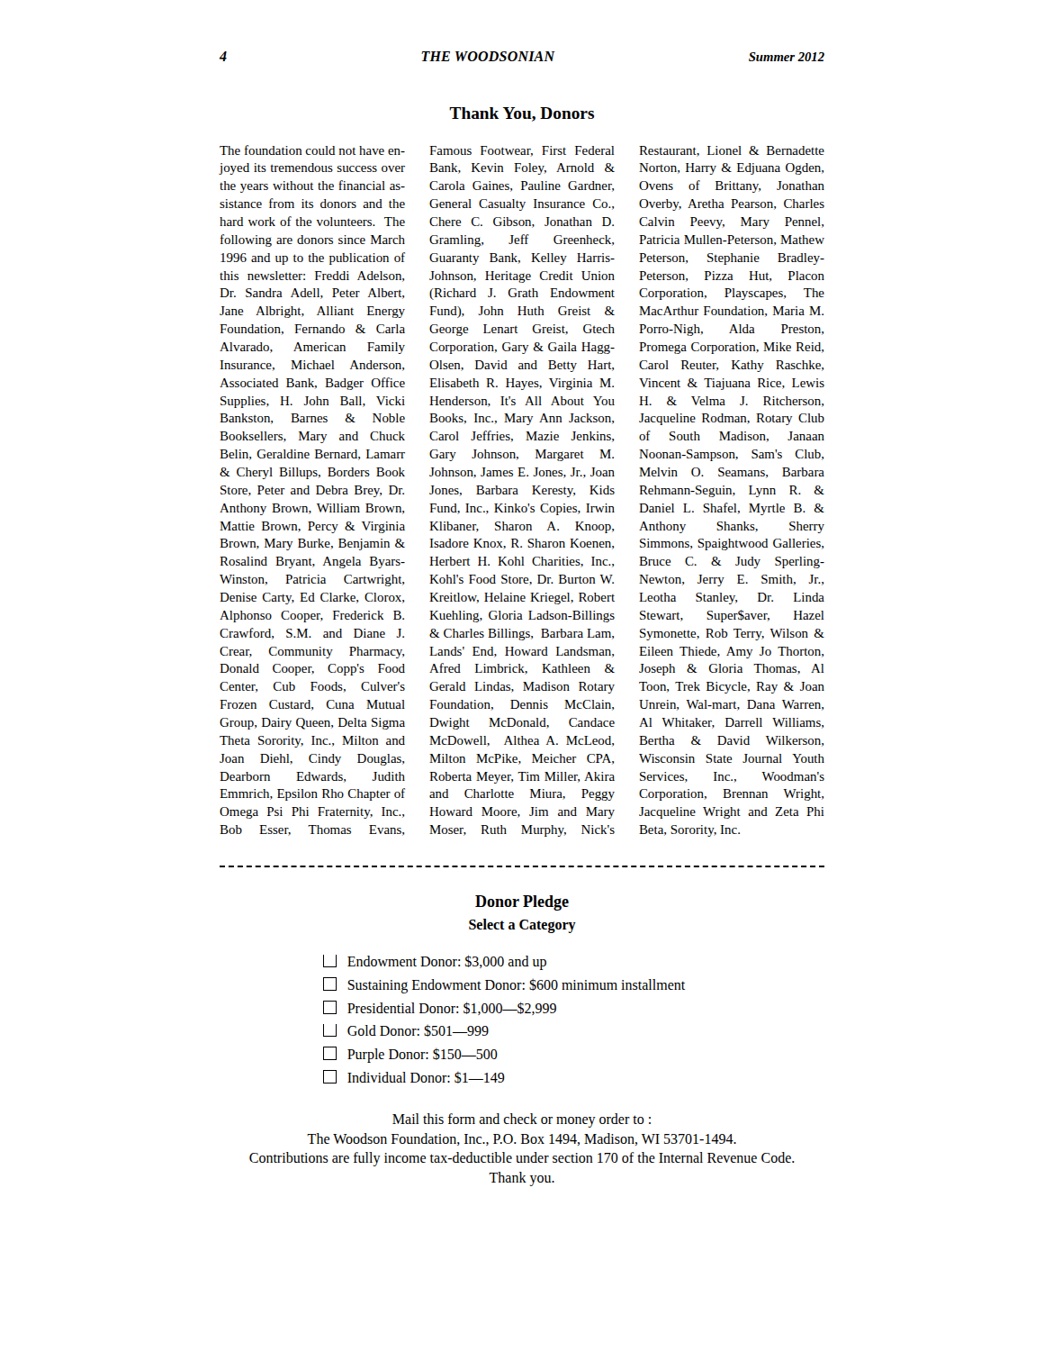4 THE WOODSONIAN Summer 2012
Thank You, Donors
The foundation could not have enjoyed its tremendous success over the years without the financial assistance from its donors and the hard work of the volunteers. The following are donors since March 1996 and up to the publication of this newsletter: Freddi Adelson, Dr. Sandra Adell, Peter Albert, Jane Albright, Alliant Energy Foundation, Fernando & Carla Alvarado, American Family Insurance, Michael Anderson, Associated Bank, Badger Office Supplies, H. John Ball, Vicki Bankston, Barnes & Noble Booksellers, Mary and Chuck Belin, Geraldine Bernard, Lamarr & Cheryl Billups, Borders Book Store, Peter and Debra Brey, Dr. Anthony Brown, William Brown, Mattie Brown, Percy & Virginia Brown, Mary Burke, Benjamin & Rosalind Bryant, Angela Byars-Winston, Patricia Cartwright, Denise Carty, Ed Clarke, Clorox, Alphonso Cooper, Frederick B. Crawford, S.M. and Diane J. Crear, Community Pharmacy, Donald Cooper, Copp's Food Center, Cub Foods, Culver's Frozen Custard, Cuna Mutual Group, Dairy Queen, Delta Sigma Theta Sorority, Inc., Milton and Joan Diehl, Cindy Douglas, Dearborn Edwards, Judith Emmrich, Epsilon Rho Chapter of Omega Psi Phi Fraternity, Inc., Bob Esser, Thomas Evans, Famous Footwear, First Federal Bank, Kevin Foley, Arnold & Carola Gaines, Pauline Gardner, General Casualty Insurance Co., Chere C. Gibson, Jonathan D. Gramling, Jeff Greenheck, Guaranty Bank, Kelley Harris-Johnson, Heritage Credit Union (Richard J. Grath Endowment Fund), John Huth Greist & George Lenart Greist, Gtech Corporation, Gary & Gaila Hagg-Olsen, David and Betty Hart, Elisabeth R. Hayes, Virginia M. Henderson, It's All About You Books, Inc., Mary Ann Jackson, Carol Jeffries, Mazie Jenkins, Gary Johnson, Margaret M. Johnson, James E. Jones, Jr., Joan Jones, Barbara Keresty, Kids Fund, Inc., Kinko's Copies, Irwin Klibaner, Sharon A. Knoop, Isadore Knox, R. Sharon Koenen, Herbert H. Kohl Charities, Inc., Kohl's Food Store, Dr. Burton W. Kreitlow, Helaine Kriegel, Robert Kuehling, Gloria Ladson-Billings & Charles Billings, Barbara Lam, Lands' End, Howard Landsman, Afred Limbrick, Kathleen & Gerald Lindas, Madison Rotary Foundation, Dennis McClain, Dwight McDonald, Candace McDowell, Althea A. McLeod, Milton McPike, Meicher CPA, Roberta Meyer, Tim Miller, Akira and Charlotte Miura, Peggy Howard Moore, Jim and Mary Moser, Ruth Murphy, Nick's Restaurant, Lionel & Bernadette Norton, Harry & Edjuana Ogden, Ovens of Brittany, Jonathan Overby, Aretha Pearson, Charles Calvin Peevy, Mary Pennel, Patricia Mullen-Peterson, Mathew Peterson, Stephanie Bradley-Peterson, Pizza Hut, Placon Corporation, Playscapes, The MacArthur Foundation, Maria M. Porro-Nigh, Alda Preston, Promega Corporation, Mike Reid, Carol Reuter, Kathy Raschke, Vincent & Tiajuana Rice, Lewis H. & Velma J. Ritcherson, Jacqueline Rodman, Rotary Club of South Madison, Janaan Noonan-Sampson, Sam's Club, Melvin O. Seamans, Barbara Rehmann-Seguin, Lynn R. & Daniel L. Shafel, Myrtle B. & Anthony Shanks, Sherry Simmons, Spaightwood Galleries, Bruce C. & Judy Sperling-Newton, Jerry E. Smith, Jr., Leotha Stanley, Dr. Linda Stewart, Super$aver, Hazel Symonette, Rob Terry, Wilson & Eileen Thiede, Amy Jo Thorton, Joseph & Gloria Thomas, Al Toon, Trek Bicycle, Ray & Joan Unrein, Wal-mart, Dana Warren, Al Whitaker, Darrell Williams, Bertha & David Wilkerson, Wisconsin State Journal Youth Services, Inc., Woodman's Corporation, Brennan Wright, Jacqueline Wright and Zeta Phi Beta, Sorority, Inc.
Donor Pledge
Select a Category
Endowment Donor: $3,000 and up
Sustaining Endowment Donor: $600 minimum installment
Presidential Donor: $1,000—$2,999
Gold Donor: $501—999
Purple Donor: $150—500
Individual Donor: $1—149
Mail this form and check or money order to :
The Woodson Foundation, Inc., P.O. Box 1494, Madison, WI 53701-1494.
Contributions are fully income tax-deductible under section 170 of the Internal Revenue Code.
Thank you.